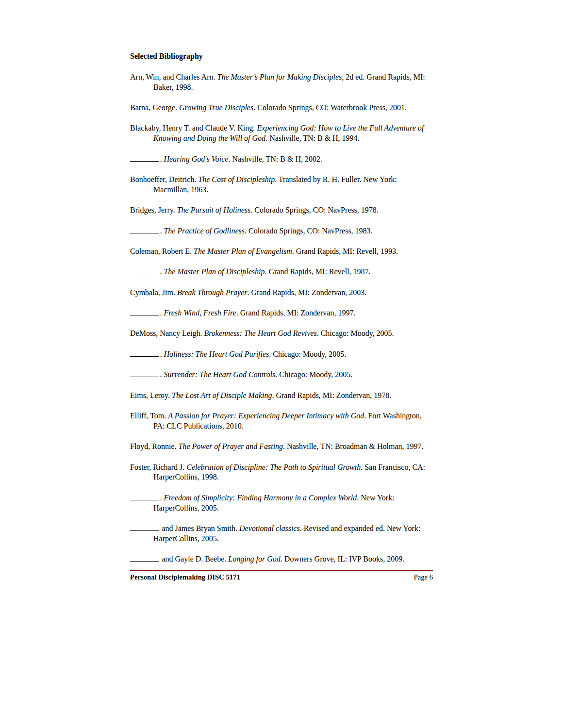Selected Bibliography
Arn, Win, and Charles Arn. The Master’s Plan for Making Disciples, 2d ed. Grand Rapids, MI: Baker, 1998.
Barna, George. Growing True Disciples. Colorado Springs, CO: Waterbrook Press, 2001.
Blackaby, Henry T. and Claude V. King. Experiencing God: How to Live the Full Adventure of Knowing and Doing the Will of God. Nashville, TN: B & H, 1994.
. Hearing God’s Voice. Nashville, TN: B & H, 2002.
Bonhoeffer, Deitrich. The Cost of Discipleship. Translated by R. H. Fuller. New York: Macmillan, 1963.
Bridges, Jerry. The Pursuit of Holiness. Colorado Springs, CO: NavPress, 1978.
. The Practice of Godliness. Colorado Springs, CO: NavPress, 1983.
Coleman, Robert E. The Master Plan of Evangelism. Grand Rapids, MI: Revell, 1993.
. The Master Plan of Discipleship. Grand Rapids, MI: Revell, 1987.
Cymbala, Jim. Break Through Prayer. Grand Rapids, MI: Zondervan, 2003.
. Fresh Wind, Fresh Fire. Grand Rapids, MI: Zondervan, 1997.
DeMoss, Nancy Leigh. Brokenness: The Heart God Revives. Chicago: Moody, 2005.
. Holiness: The Heart God Purifies. Chicago: Moody, 2005.
. Surrender: The Heart God Controls. Chicago: Moody, 2005.
Eims, Leroy. The Lost Art of Disciple Making. Grand Rapids, MI: Zondervan, 1978.
Elliff, Tom. A Passion for Prayer: Experiencing Deeper Intimacy with God. Fort Washington, PA: CLC Publications, 2010.
Floyd, Ronnie. The Power of Prayer and Fasting. Nashville, TN: Broadman & Holman, 1997.
Foster, Richard J. Celebration of Discipline: The Path to Spiritual Growth. San Francisco, CA: HarperCollins, 1998.
. Freedom of Simplicity: Finding Harmony in a Complex World. New York: HarperCollins, 2005.
and James Bryan Smith. Devotional classics. Revised and expanded ed. New York: HarperCollins, 2005.
and Gayle D. Beebe. Longing for God. Downers Grove, IL: IVP Books, 2009.
Personal Disciplemaking DISC 5171 Page 6